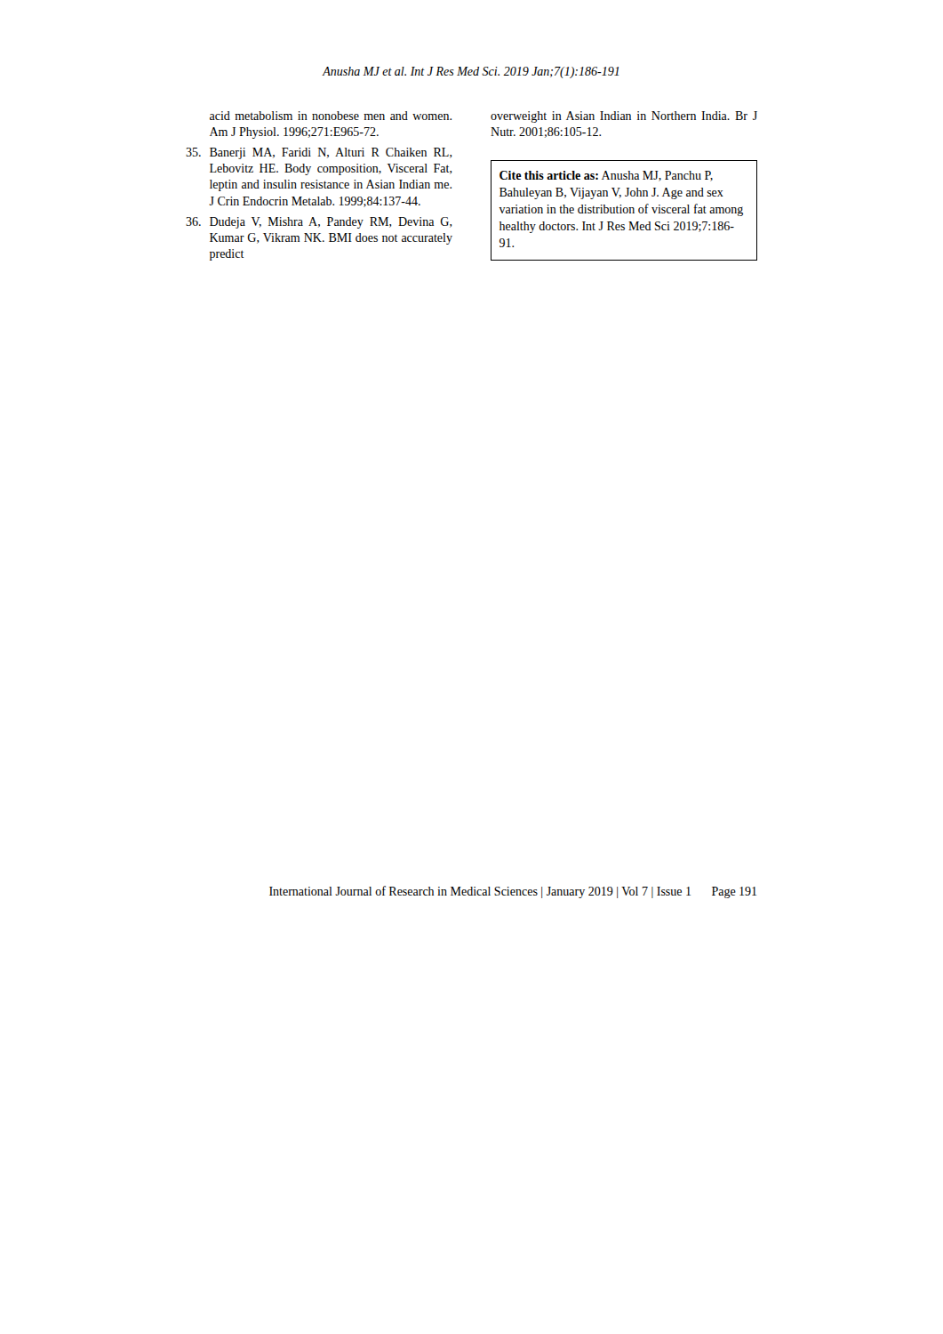Anusha MJ et al. Int J Res Med Sci. 2019 Jan;7(1):186-191
acid metabolism in nonobese men and women. Am J Physiol. 1996;271:E965-72.
35. Banerji MA, Faridi N, Alturi R Chaiken RL, Lebovitz HE. Body composition, Visceral Fat, leptin and insulin resistance in Asian Indian me. J Crin Endocrin Metalab. 1999;84:137-44.
36. Dudeja V, Mishra A, Pandey RM, Devina G, Kumar G, Vikram NK. BMI does not accurately predict
overweight in Asian Indian in Northern India. Br J Nutr. 2001;86:105-12.
Cite this article as: Anusha MJ, Panchu P, Bahuleyan B, Vijayan V, John J. Age and sex variation in the distribution of visceral fat among healthy doctors. Int J Res Med Sci 2019;7:186-91.
International Journal of Research in Medical Sciences | January 2019 | Vol 7 | Issue 1Page 191